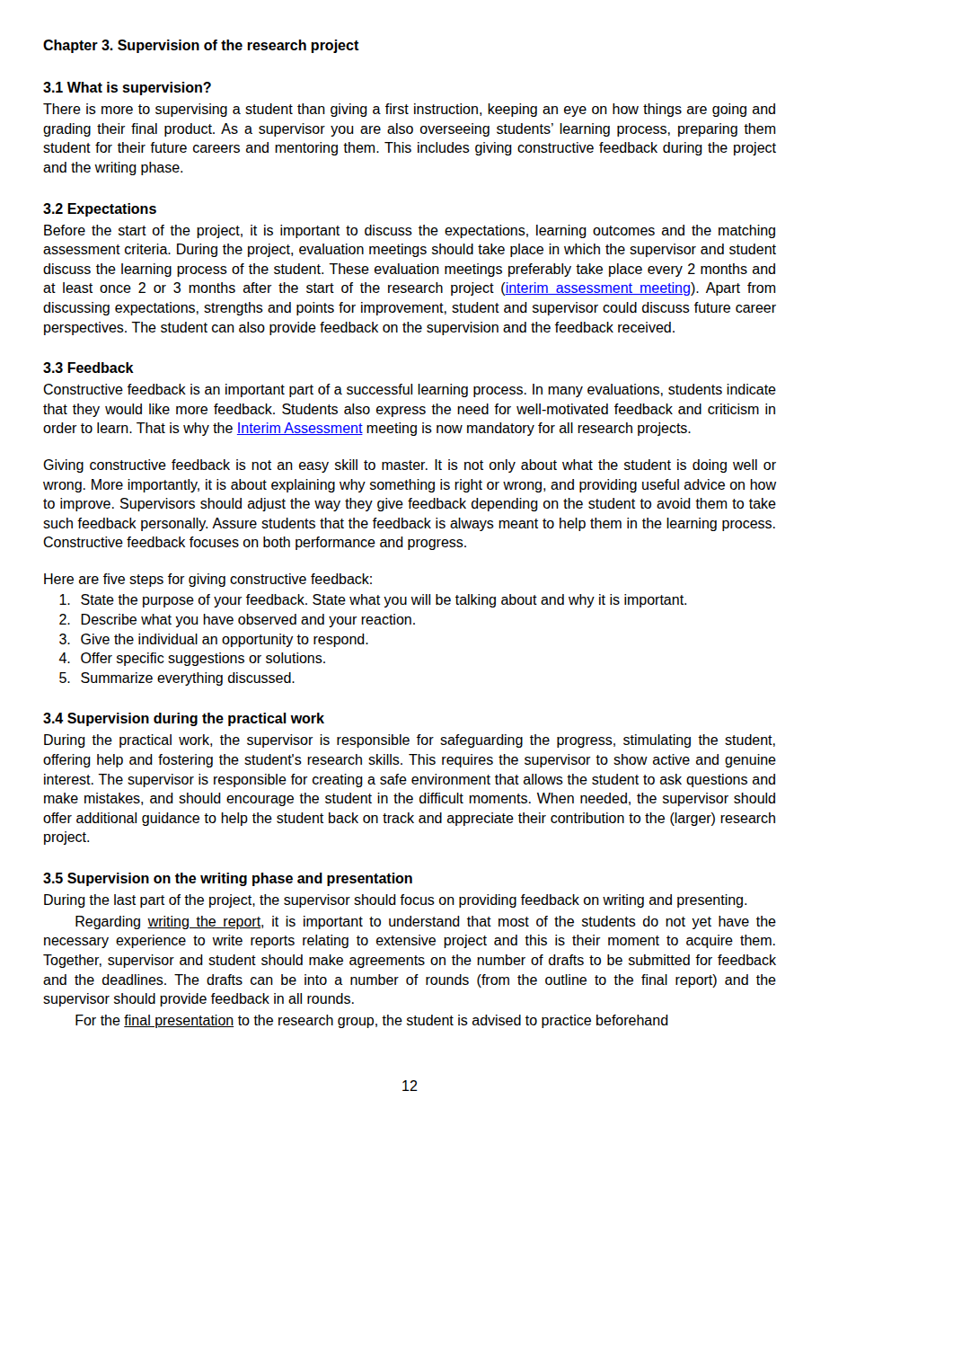Chapter 3. Supervision of the research project
3.1 What is supervision?
There is more to supervising a student than giving a first instruction, keeping an eye on how things are going and grading their final product. As a supervisor you are also overseeing students’ learning process, preparing them student for their future careers and mentoring them. This includes giving constructive feedback during the project and the writing phase.
3.2 Expectations
Before the start of the project, it is important to discuss the expectations, learning outcomes and the matching assessment criteria. During the project, evaluation meetings should take place in which the supervisor and student discuss the learning process of the student. These evaluation meetings preferably take place every 2 months and at least once 2 or 3 months after the start of the research project (interim assessment meeting). Apart from discussing expectations, strengths and points for improvement, student and supervisor could discuss future career perspectives. The student can also provide feedback on the supervision and the feedback received.
3.3 Feedback
Constructive feedback is an important part of a successful learning process. In many evaluations, students indicate that they would like more feedback. Students also express the need for well-motivated feedback and criticism in order to learn. That is why the Interim Assessment meeting is now mandatory for all research projects.
Giving constructive feedback is not an easy skill to master. It is not only about what the student is doing well or wrong. More importantly, it is about explaining why something is right or wrong, and providing useful advice on how to improve. Supervisors should adjust the way they give feedback depending on the student to avoid them to take such feedback personally. Assure students that the feedback is always meant to help them in the learning process. Constructive feedback focuses on both performance and progress.
Here are five steps for giving constructive feedback:
State the purpose of your feedback. State what you will be talking about and why it is important.
Describe what you have observed and your reaction.
Give the individual an opportunity to respond.
Offer specific suggestions or solutions.
Summarize everything discussed.
3.4 Supervision during the practical work
During the practical work, the supervisor is responsible for safeguarding the progress, stimulating the student, offering help and fostering the student's research skills. This requires the supervisor to show active and genuine interest. The supervisor is responsible for creating a safe environment that allows the student to ask questions and make mistakes, and should encourage the student in the difficult moments. When needed, the supervisor should offer additional guidance to help the student back on track and appreciate their contribution to the (larger) research project.
3.5 Supervision on the writing phase and presentation
During the last part of the project, the supervisor should focus on providing feedback on writing and presenting.
Regarding writing the report, it is important to understand that most of the students do not yet have the necessary experience to write reports relating to extensive project and this is their moment to acquire them. Together, supervisor and student should make agreements on the number of drafts to be submitted for feedback and the deadlines. The drafts can be into a number of rounds (from the outline to the final report) and the supervisor should provide feedback in all rounds.
For the final presentation to the research group, the student is advised to practice beforehand
12